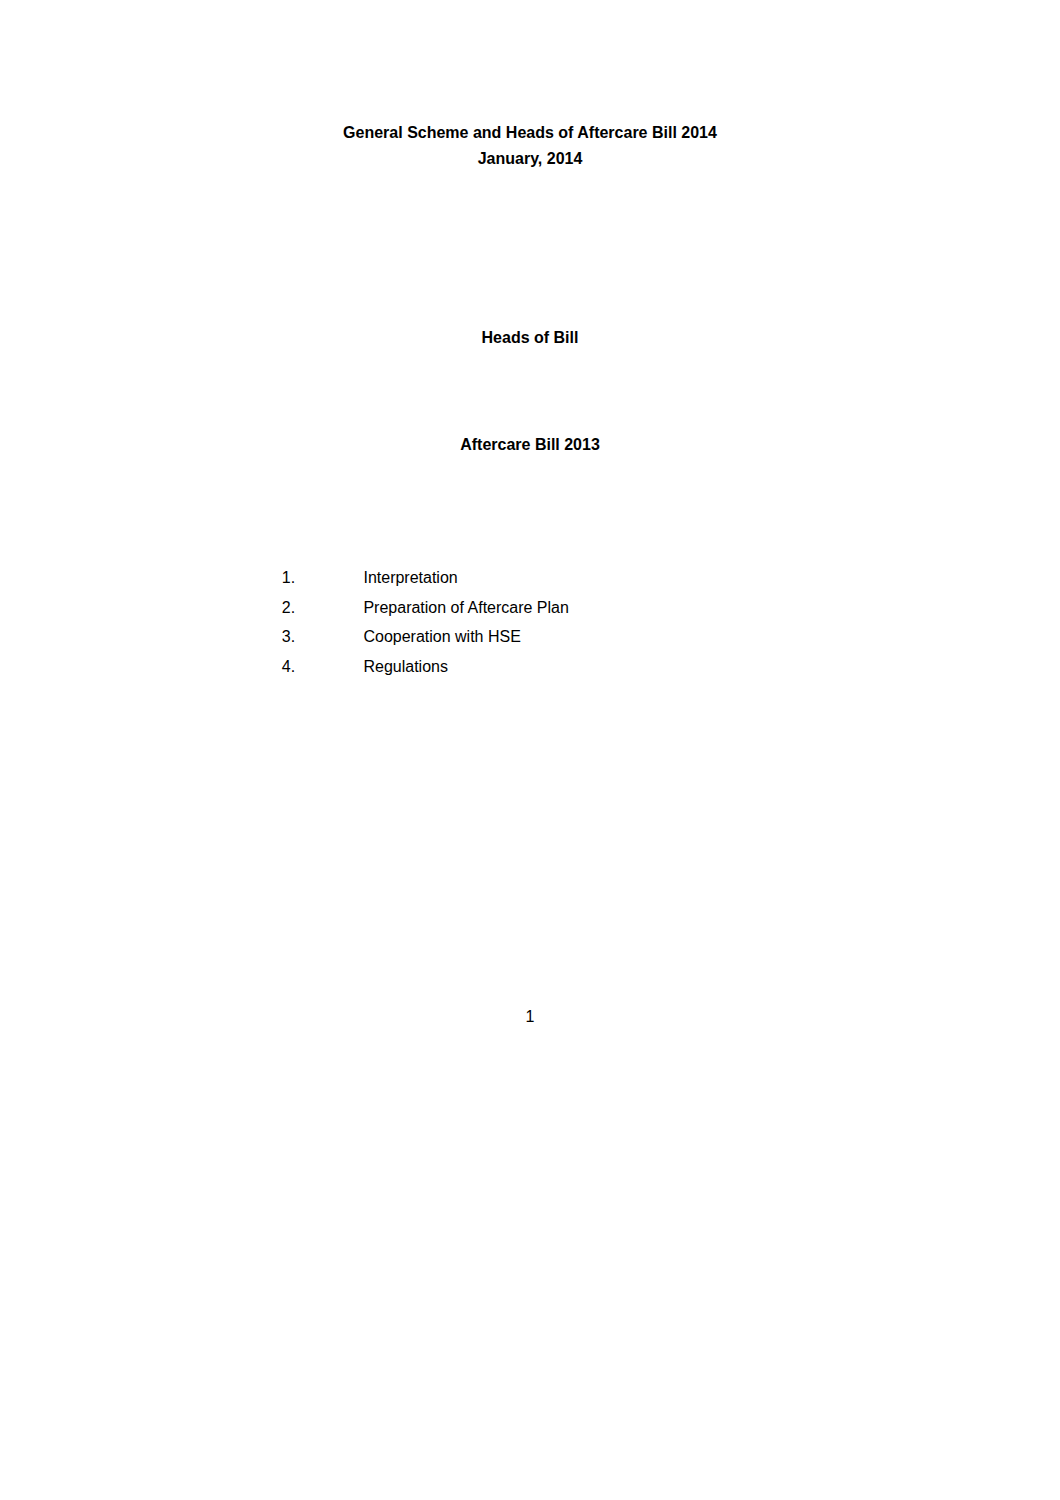General Scheme and Heads of Aftercare Bill 2014
January, 2014
Heads of Bill
Aftercare Bill 2013
Interpretation
Preparation of Aftercare Plan
Cooperation with HSE
Regulations
1